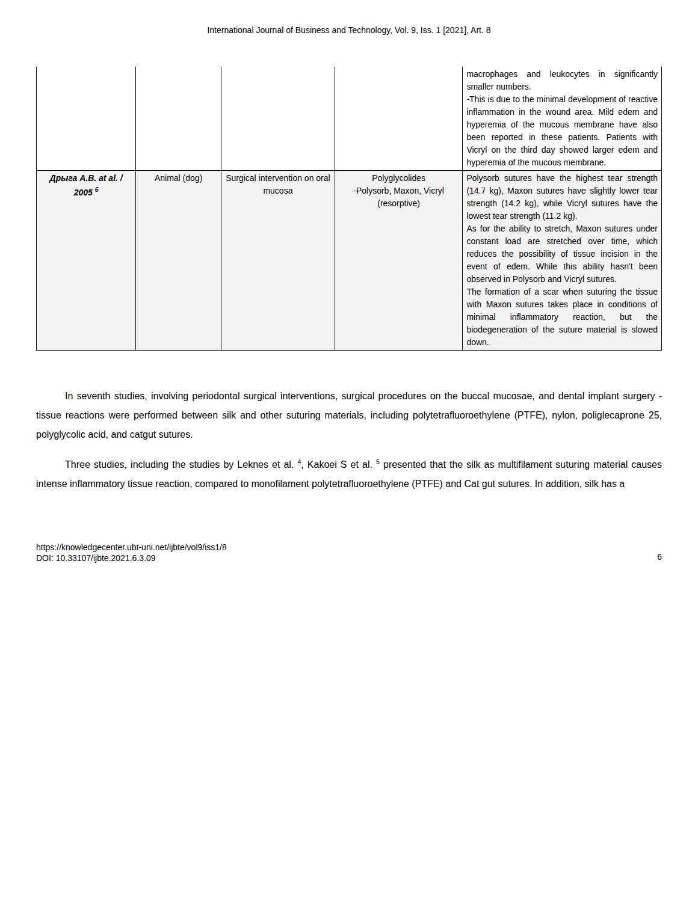International Journal of Business and Technology, Vol. 9, Iss. 1 [2021], Art. 8
| | | | | macrophages and leukocytes in significantly smaller numbers. -This is due to the minimal development of reactive inflammation in the wound area. Mild edem and hyperemia of the mucous membrane have also been reported in these patients. Patients with Vicryl on the third day showed larger edem and hyperemia of the mucous membrane. |
| Дрыга A.B. at al. / 2005 6 | Animal (dog) | Surgical intervention on oral mucosa | Polyglycolides -Polysorb, Maxon, Vicryl (resorptive) | Polysorb sutures have the highest tear strength (14.7 kg), Maxon sutures have slightly lower tear strength (14.2 kg), while Vicryl sutures have the lowest tear strength (11.2 kg). As for the ability to stretch, Maxon sutures under constant load are stretched over time, which reduces the possibility of tissue incision in the event of edem. While this ability hasn't been observed in Polysorb and Vicryl sutures. The formation of a scar when suturing the tissue with Maxon sutures takes place in conditions of minimal inflammatory reaction, but the biodegeneration of the suture material is slowed down. |
In seventh studies, involving periodontal surgical interventions, surgical procedures on the buccal mucosae, and dental implant surgery - tissue reactions were performed between silk and other suturing materials, including polytetrafluoroethylene (PTFE), nylon, poliglecaprone 25, polyglycolic acid, and catgut sutures.
Three studies, including the studies by Leknes et al. 4, Kakoei S et al. 5 presented that the silk as multifilament suturing material causes intense inflammatory tissue reaction, compared to monofilament polytetrafluoroethylene (PTFE) and Cat gut sutures. In addition, silk has a
https://knowledgecenter.ubt-uni.net/ijbte/vol9/iss1/8
DOI: 10.33107/ijbte.2021.6.3.09
6